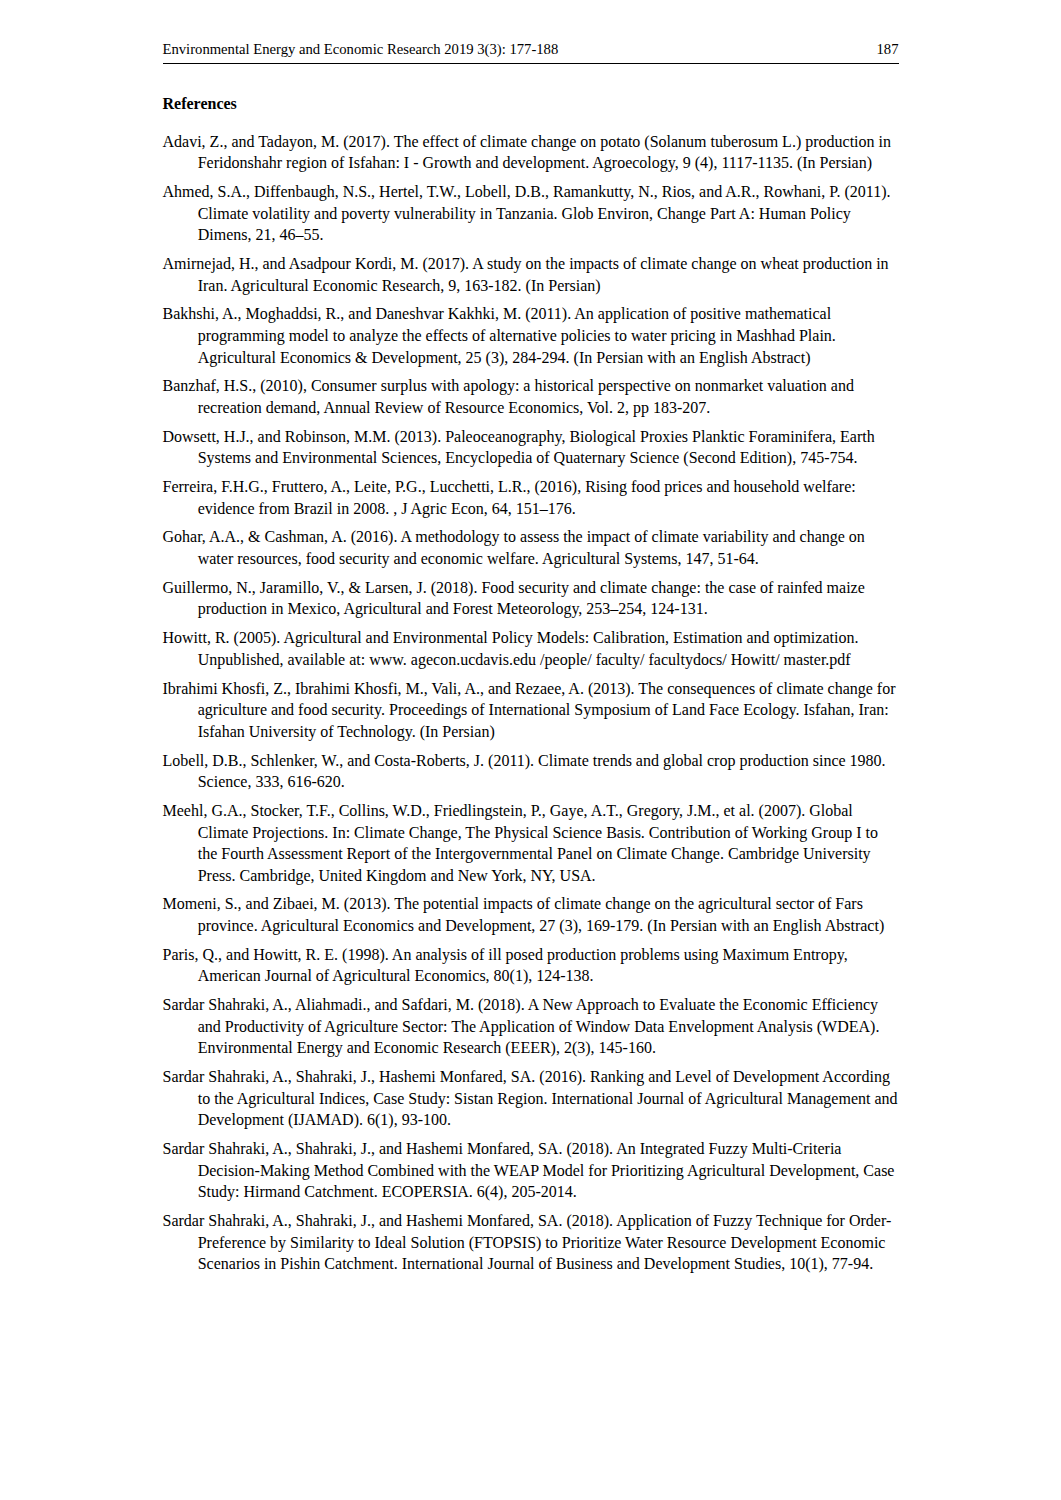Environmental Energy and Economic Research 2019 3(3): 177-188 187
References
Adavi, Z., and Tadayon, M. (2017). The effect of climate change on potato (Solanum tuberosum L.) production in Feridonshahr region of Isfahan: I - Growth and development. Agroecology, 9 (4), 1117-1135. (In Persian)
Ahmed, S.A., Diffenbaugh, N.S., Hertel, T.W., Lobell, D.B., Ramankutty, N., Rios, and A.R., Rowhani, P. (2011). Climate volatility and poverty vulnerability in Tanzania. Glob Environ, Change Part A: Human Policy Dimens, 21, 46–55.
Amirnejad, H., and Asadpour Kordi, M. (2017). A study on the impacts of climate change on wheat production in Iran. Agricultural Economic Research, 9, 163-182. (In Persian)
Bakhshi, A., Moghaddsi, R., and Daneshvar Kakhki, M. (2011). An application of positive mathematical programming model to analyze the effects of alternative policies to water pricing in Mashhad Plain. Agricultural Economics & Development, 25 (3), 284-294. (In Persian with an English Abstract)
Banzhaf, H.S., (2010), Consumer surplus with apology: a historical perspective on nonmarket valuation and recreation demand, Annual Review of Resource Economics, Vol. 2, pp 183-207.
Dowsett, H.J., and Robinson, M.M. (2013). Paleoceanography, Biological Proxies Planktic Foraminifera, Earth Systems and Environmental Sciences, Encyclopedia of Quaternary Science (Second Edition), 745-754.
Ferreira, F.H.G., Fruttero, A., Leite, P.G., Lucchetti, L.R., (2016), Rising food prices and household welfare: evidence from Brazil in 2008. , J Agric Econ, 64, 151–176.
Gohar, A.A., & Cashman, A. (2016). A methodology to assess the impact of climate variability and change on water resources, food security and economic welfare. Agricultural Systems, 147, 51-64.
Guillermo, N., Jaramillo, V., & Larsen, J. (2018). Food security and climate change: the case of rainfed maize production in Mexico, Agricultural and Forest Meteorology, 253–254, 124-131.
Howitt, R. (2005). Agricultural and Environmental Policy Models: Calibration, Estimation and optimization. Unpublished, available at: www. agecon.ucdavis.edu /people/ faculty/ facultydocs/ Howitt/ master.pdf
Ibrahimi Khosfi, Z., Ibrahimi Khosfi, M., Vali, A., and Rezaee, A. (2013). The consequences of climate change for agriculture and food security. Proceedings of International Symposium of Land Face Ecology. Isfahan, Iran: Isfahan University of Technology. (In Persian)
Lobell, D.B., Schlenker, W., and Costa-Roberts, J. (2011). Climate trends and global crop production since 1980. Science, 333, 616-620.
Meehl, G.A., Stocker, T.F., Collins, W.D., Friedlingstein, P., Gaye, A.T., Gregory, J.M., et al. (2007). Global Climate Projections. In: Climate Change, The Physical Science Basis. Contribution of Working Group I to the Fourth Assessment Report of the Intergovernmental Panel on Climate Change. Cambridge University Press. Cambridge, United Kingdom and New York, NY, USA.
Momeni, S., and Zibaei, M. (2013). The potential impacts of climate change on the agricultural sector of Fars province. Agricultural Economics and Development, 27 (3), 169-179. (In Persian with an English Abstract)
Paris, Q., and Howitt, R. E. (1998). An analysis of ill posed production problems using Maximum Entropy, American Journal of Agricultural Economics, 80(1), 124-138.
Sardar Shahraki, A., Aliahmadi., and Safdari, M. (2018). A New Approach to Evaluate the Economic Efficiency and Productivity of Agriculture Sector: The Application of Window Data Envelopment Analysis (WDEA). Environmental Energy and Economic Research (EEER), 2(3), 145-160.
Sardar Shahraki, A., Shahraki, J., Hashemi Monfared, SA. (2016). Ranking and Level of Development According to the Agricultural Indices, Case Study: Sistan Region. International Journal of Agricultural Management and Development (IJAMAD). 6(1), 93-100.
Sardar Shahraki, A., Shahraki, J., and Hashemi Monfared, SA. (2018). An Integrated Fuzzy Multi-Criteria Decision-Making Method Combined with the WEAP Model for Prioritizing Agricultural Development, Case Study: Hirmand Catchment. ECOPERSIA. 6(4), 205-2014.
Sardar Shahraki, A., Shahraki, J., and Hashemi Monfared, SA. (2018). Application of Fuzzy Technique for Order-Preference by Similarity to Ideal Solution (FTOPSIS) to Prioritize Water Resource Development Economic Scenarios in Pishin Catchment. International Journal of Business and Development Studies, 10(1), 77-94.